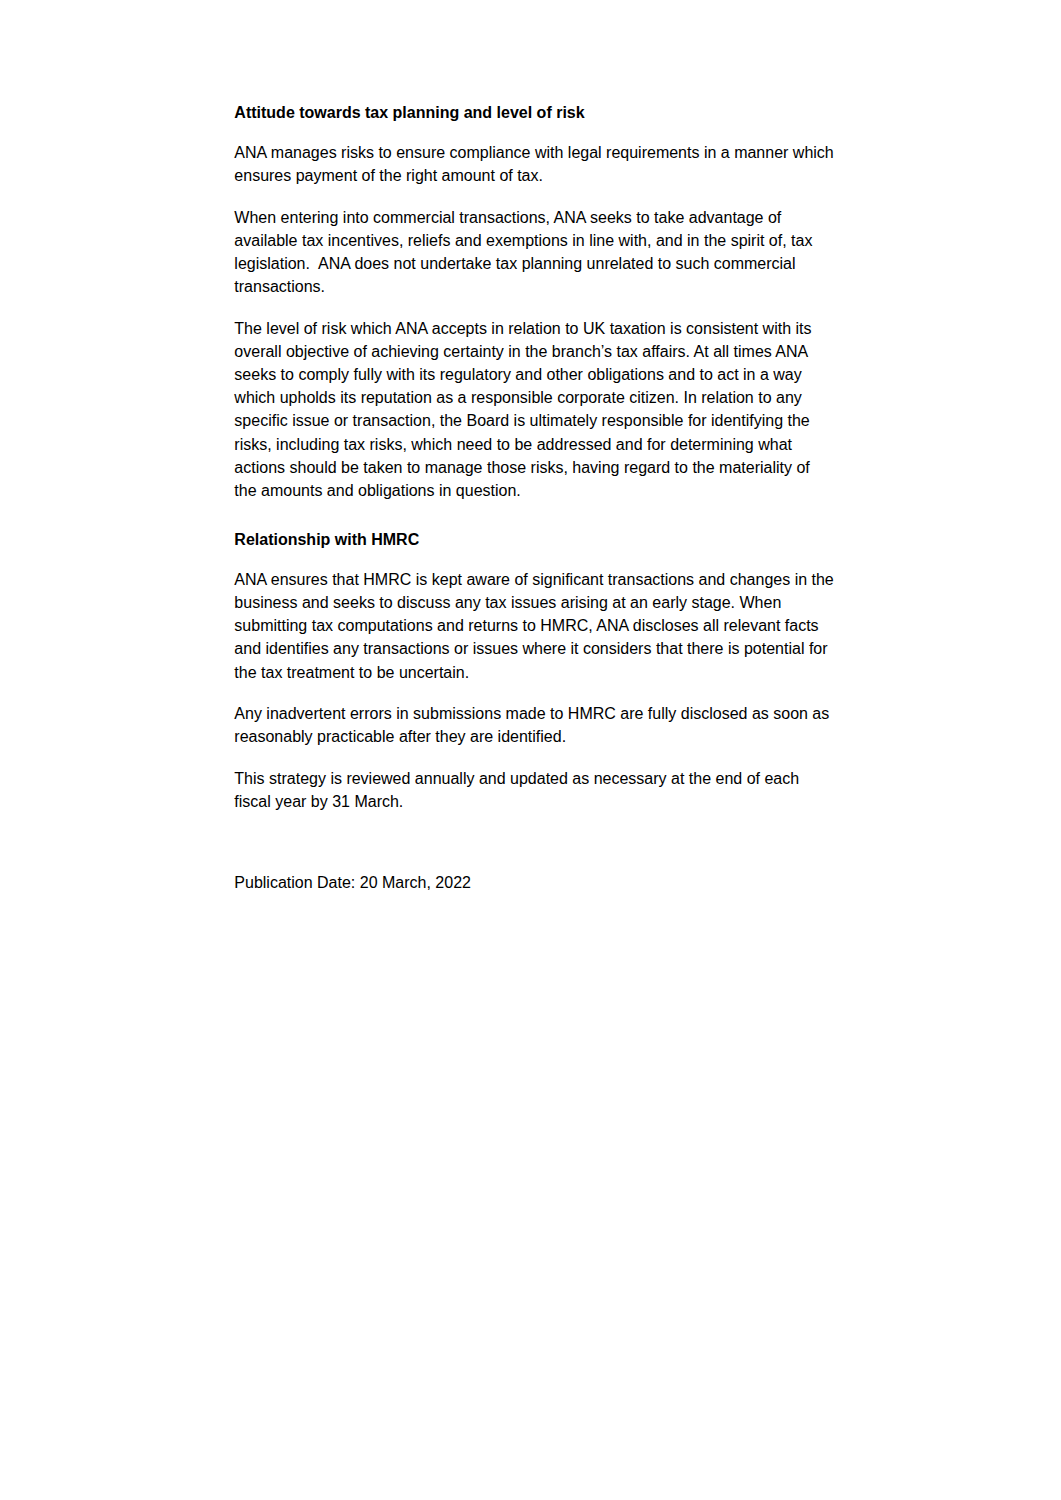Attitude towards tax planning and level of risk
ANA manages risks to ensure compliance with legal requirements in a manner which ensures payment of the right amount of tax.
When entering into commercial transactions, ANA seeks to take advantage of available tax incentives, reliefs and exemptions in line with, and in the spirit of, tax legislation. ANA does not undertake tax planning unrelated to such commercial transactions.
The level of risk which ANA accepts in relation to UK taxation is consistent with its overall objective of achieving certainty in the branch’s tax affairs. At all times ANA seeks to comply fully with its regulatory and other obligations and to act in a way which upholds its reputation as a responsible corporate citizen. In relation to any specific issue or transaction, the Board is ultimately responsible for identifying the risks, including tax risks, which need to be addressed and for determining what actions should be taken to manage those risks, having regard to the materiality of the amounts and obligations in question.
Relationship with HMRC
ANA ensures that HMRC is kept aware of significant transactions and changes in the business and seeks to discuss any tax issues arising at an early stage. When submitting tax computations and returns to HMRC, ANA discloses all relevant facts and identifies any transactions or issues where it considers that there is potential for the tax treatment to be uncertain.
Any inadvertent errors in submissions made to HMRC are fully disclosed as soon as reasonably practicable after they are identified.
This strategy is reviewed annually and updated as necessary at the end of each fiscal year by 31 March.
Publication Date: 20 March, 2022